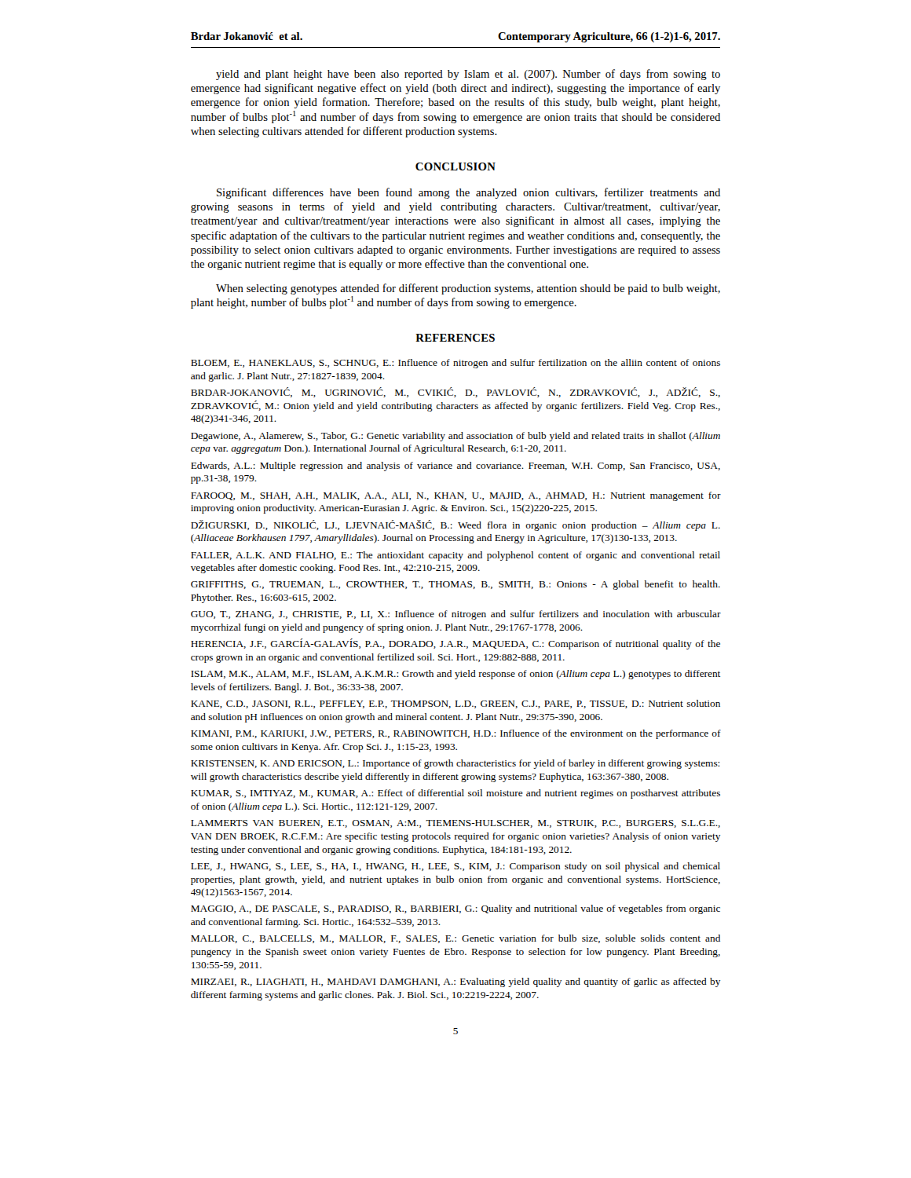Brdar Jokanović et al. Contemporary Agriculture, 66 (1-2)1-6, 2017.
yield and plant height have been also reported by Islam et al. (2007). Number of days from sowing to emergence had significant negative effect on yield (both direct and indirect), suggesting the importance of early emergence for onion yield formation. Therefore; based on the results of this study, bulb weight, plant height, number of bulbs plot-1 and number of days from sowing to emergence are onion traits that should be considered when selecting cultivars attended for different production systems.
Conclusion
Significant differences have been found among the analyzed onion cultivars, fertilizer treatments and growing seasons in terms of yield and yield contributing characters. Cultivar/treatment, cultivar/year, treatment/year and cultivar/treatment/year interactions were also significant in almost all cases, implying the specific adaptation of the cultivars to the particular nutrient regimes and weather conditions and, consequently, the possibility to select onion cultivars adapted to organic environments. Further investigations are required to assess the organic nutrient regime that is equally or more effective than the conventional one.
When selecting genotypes attended for different production systems, attention should be paid to bulb weight, plant height, number of bulbs plot-1 and number of days from sowing to emergence.
References
Bloem, E., Haneklaus, S., Schnug, E.: Influence of nitrogen and sulfur fertilization on the alliin content of onions and garlic. J. Plant Nutr., 27:1827-1839, 2004.
Brdar-Jokanović, M., Ugrinović, M., Cvikić, D., Pavlović, N., Zdravković, J., Adžić, S., Zdravković, M.: Onion yield and yield contributing characters as affected by organic fertilizers. Field Veg. Crop Res., 48(2)341-346, 2011.
Degawione, A., Alamerew, S., Tabor, G.: Genetic variability and association of bulb yield and related traits in shallot (Allium cepa var. aggregatum Don.). International Journal of Agricultural Research, 6:1-20, 2011.
Edwards, A.L.: Multiple regression and analysis of variance and covariance. Freeman, W.H. Comp, San Francisco, USA, pp.31-38, 1979.
Farooq, M., Shah, A.H., Malik, A.A., Ali, N., Khan, U., Majid, A., Ahmad, H.: Nutrient management for improving onion productivity. American-Eurasian J. Agric. & Environ. Sci., 15(2)220-225, 2015.
Džigurski, D., Nikolić, Lj., Ljevnaić-Mašić, B.: Weed flora in organic onion production – Allium cepa L. (Alliaceae Borkhausen 1797, Amaryllidales). Journal on Processing and Energy in Agriculture, 17(3)130-133, 2013.
Faller, A.L.K. and Fialho, E.: The antioxidant capacity and polyphenol content of organic and conventional retail vegetables after domestic cooking. Food Res. Int., 42:210-215, 2009.
Griffiths, G., Trueman, L., Crowther, T., Thomas, B., Smith, B.: Onions - A global benefit to health. Phytother. Res., 16:603-615, 2002.
Guo, T., Zhang, J., Christie, P., Li, X.: Influence of nitrogen and sulfur fertilizers and inoculation with arbuscular mycorrhizal fungi on yield and pungency of spring onion. J. Plant Nutr., 29:1767-1778, 2006.
Herencia, J.F., García-Galavís, P.A., Dorado, J.A.R., Maqueda, C.: Comparison of nutritional quality of the crops grown in an organic and conventional fertilized soil. Sci. Hort., 129:882-888, 2011.
Islam, M.K., Alam, M.F., Islam, A.K.M.R.: Growth and yield response of onion (Allium cepa L.) genotypes to different levels of fertilizers. Bangl. J. Bot., 36:33-38, 2007.
Kane, C.D., Jasoni, R.L., Peffley, E.P., Thompson, L.D., Green, C.J., Pare, P., Tissue, D.: Nutrient solution and solution pH influences on onion growth and mineral content. J. Plant Nutr., 29:375-390, 2006.
Kimani, P.M., Kariuki, J.W., Peters, R., Rabinowitch, H.D.: Influence of the environment on the performance of some onion cultivars in Kenya. Afr. Crop Sci. J., 1:15-23, 1993.
Kristensen, K. and Ericson, L.: Importance of growth characteristics for yield of barley in different growing systems: will growth characteristics describe yield differently in different growing systems? Euphytica, 163:367-380, 2008.
Kumar, S., Imtiyaz, M., Kumar, A.: Effect of differential soil moisture and nutrient regimes on postharvest attributes of onion (Allium cepa L.). Sci. Hortic., 112:121-129, 2007.
Lammerts van Bueren, E.T., Osman, A:M., Tiemens-Hulscher, M., Struik, P.C., Burgers, S.L.G.E., van den Broek, R.C.F.M.: Are specific testing protocols required for organic onion varieties? Analysis of onion variety testing under conventional and organic growing conditions. Euphytica, 184:181-193, 2012.
Lee, J., Hwang, S., Lee, S., Ha, I., Hwang, H., Lee, S., Kim, J.: Comparison study on soil physical and chemical properties, plant growth, yield, and nutrient uptakes in bulb onion from organic and conventional systems. HortScience, 49(12)1563-1567, 2014.
Maggio, A., De Pascale, S., Paradiso, R., Barbieri, G.: Quality and nutritional value of vegetables from organic and conventional farming. Sci. Hortic., 164:532–539, 2013.
Mallor, C., Balcells, M., Mallor, F., Sales, E.: Genetic variation for bulb size, soluble solids content and pungency in the Spanish sweet onion variety Fuentes de Ebro. Response to selection for low pungency. Plant Breeding, 130:55-59, 2011.
Mirzaei, R., Liaghati, H., Mahdavi Damghani, A.: Evaluating yield quality and quantity of garlic as affected by different farming systems and garlic clones. Pak. J. Biol. Sci., 10:2219-2224, 2007.
5